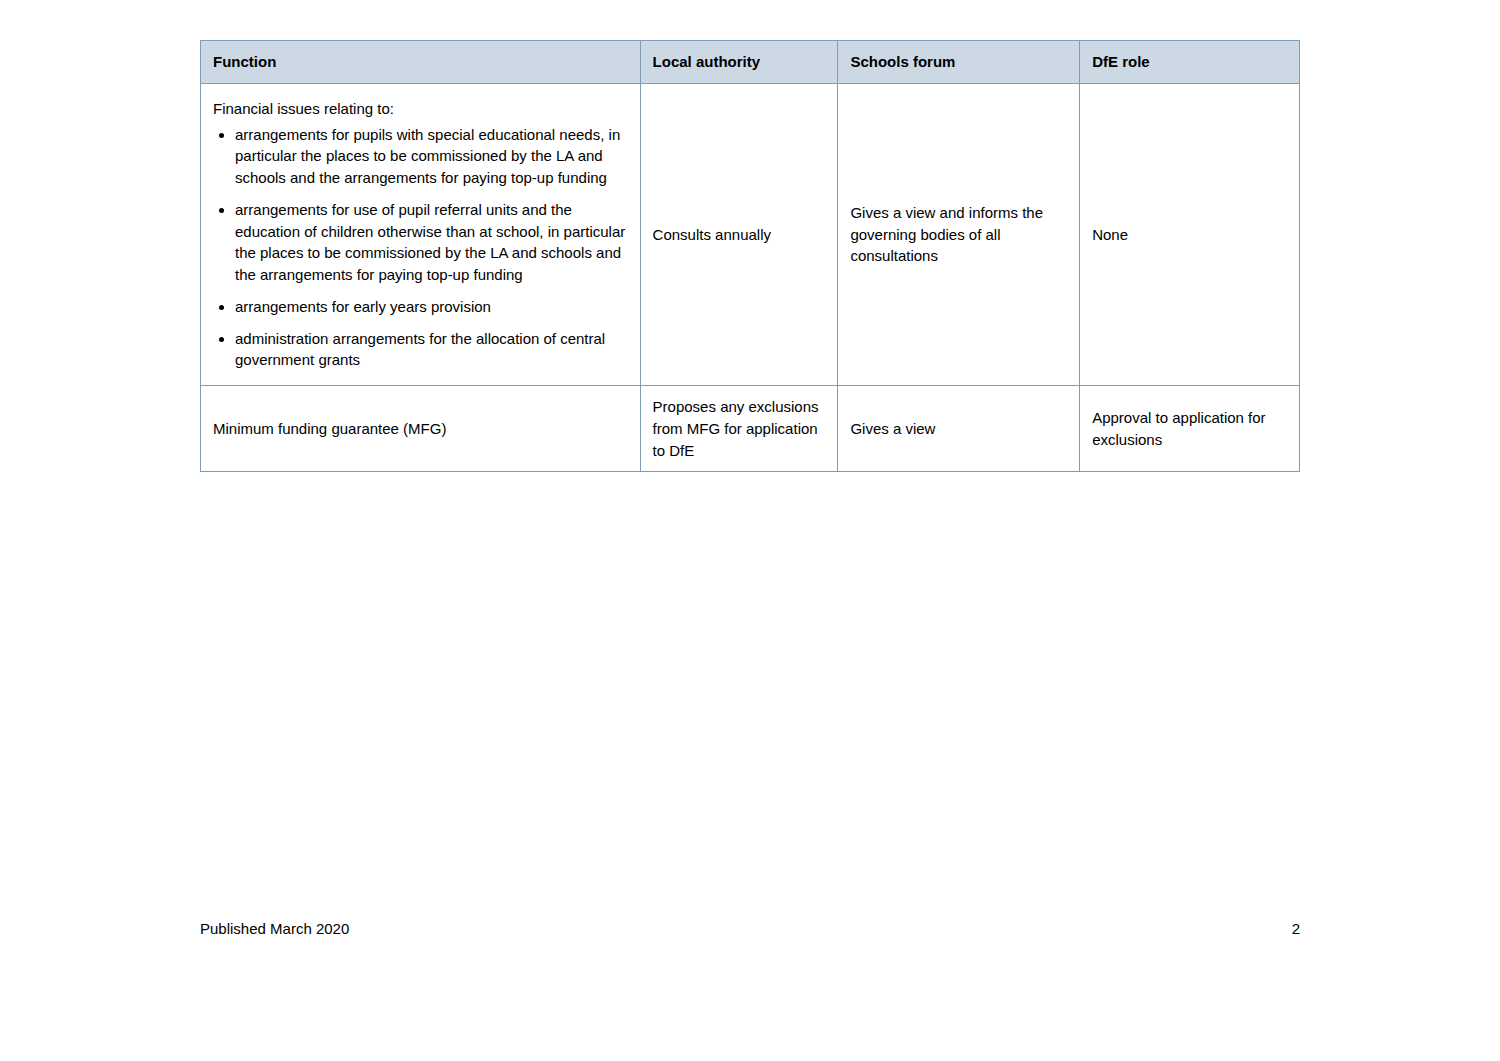| Function | Local authority | Schools forum | DfE role |
| --- | --- | --- | --- |
| Financial issues relating to: arrangements for pupils with special educational needs, in particular the places to be commissioned by the LA and schools and the arrangements for paying top-up funding arrangements for use of pupil referral units and the education of children otherwise than at school, in particular the places to be commissioned by the LA and schools and the arrangements for paying top-up funding arrangements for early years provision administration arrangements for the allocation of central government grants | Consults annually | Gives a view and informs the governing bodies of all consultations | None |
| Minimum funding guarantee (MFG) | Proposes any exclusions from MFG for application to DfE | Gives a view | Approval to application for exclusions |
Published March 2020 2